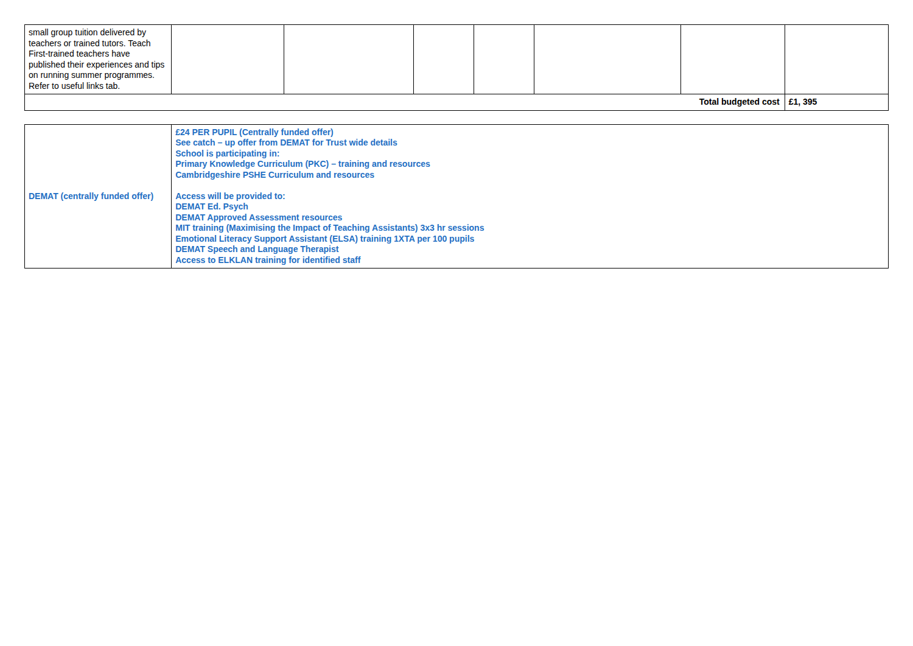| small group tuition delivered by teachers or trained tutors. Teach First-trained teachers have published their experiences and tips on running summer programmes. Refer to useful links tab. | | | | | | | |
| | Total budgeted cost | £1, 395 |
| DEMAT (centrally funded offer) | £24 PER PUPIL (Centrally funded offer) See catch – up offer from DEMAT for Trust wide details School is participating in: Primary Knowledge Curriculum (PKC) – training and resources Cambridgeshire PSHE Curriculum and resources Access will be provided to: DEMAT Ed. Psych DEMAT Approved Assessment resources MIT training (Maximising the Impact of Teaching Assistants) 3x3 hr sessions Emotional Literacy Support Assistant (ELSA) training 1XTA per 100 pupils DEMAT Speech and Language Therapist Access to ELKLAN training for identified staff |